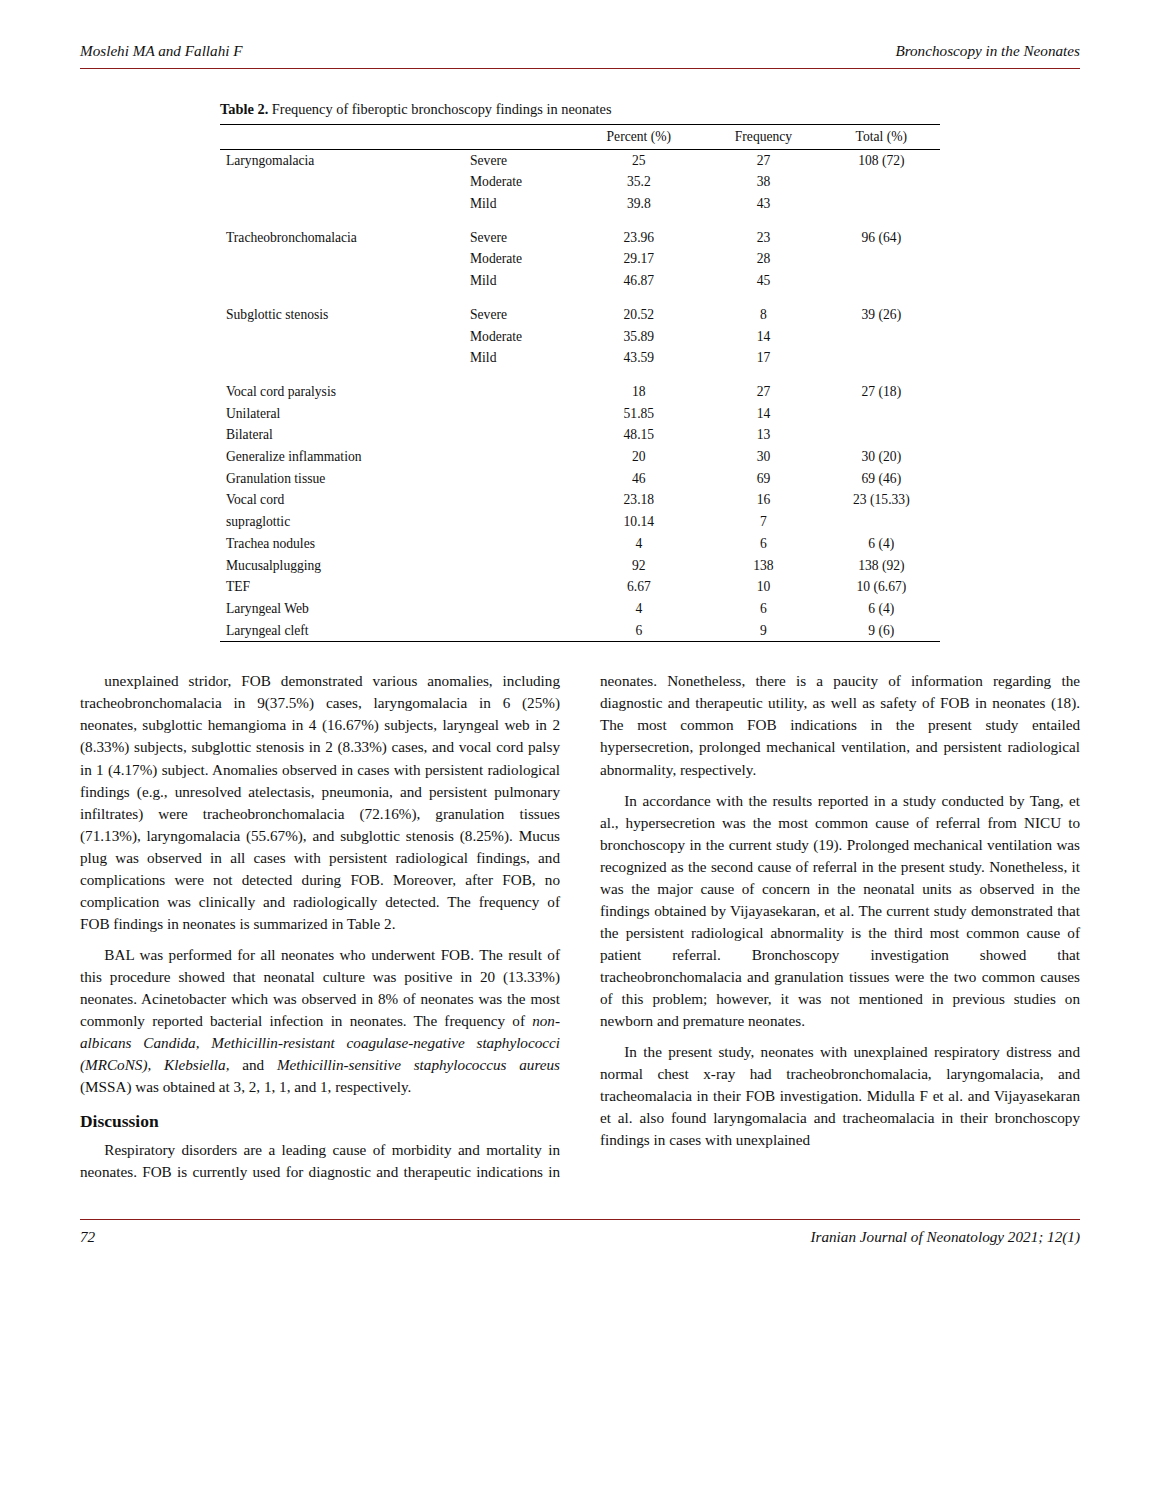Moslehi MA and Fallahi F Bronchoscopy in the Neonates
Table 2. Frequency of fiberoptic bronchoscopy findings in neonates
| | | Percent (%) | Frequency | Total (%) |
| --- | --- | --- | --- | --- |
| Laryngomalacia | Severe | 25 | 27 | 108 (72) |
| Moderate | 35.2 | 38 |
| Mild | 39.8 | 43 |
| Tracheobronchomalacia | Severe | 23.96 | 23 | 96 (64) |
| Moderate | 29.17 | 28 |
| Mild | 46.87 | 45 |
| Subglottic stenosis | Severe | 20.52 | 8 | 39 (26) |
| Moderate | 35.89 | 14 |
| Mild | 43.59 | 17 |
| Vocal cord paralysis | 18 | 27 | 27 (18) |
| Unilateral | 51.85 | 14 | |
| Bilateral | 48.15 | 13 | |
| Generalize inflammation | 20 | 30 | 30 (20) |
| Granulation tissue | 46 | 69 | 69 (46) |
| Vocal cord | 23.18 | 16 | 23 (15.33) |
| supraglottic | 10.14 | 7 |
| Trachea nodules | 4 | 6 | 6 (4) |
| Mucusalplugging | 92 | 138 | 138 (92) |
| TEF | 6.67 | 10 | 10 (6.67) |
| Laryngeal Web | 4 | 6 | 6 (4) |
| Laryngeal cleft | 6 | 9 | 9 (6) |
unexplained stridor, FOB demonstrated various anomalies, including tracheobronchomalacia in 9(37.5%) cases, laryngomalacia in 6 (25%) neonates, subglottic hemangioma in 4 (16.67%) subjects, laryngeal web in 2 (8.33%) subjects, subglottic stenosis in 2 (8.33%) cases, and vocal cord palsy in 1 (4.17%) subject. Anomalies observed in cases with persistent radiological findings (e.g., unresolved atelectasis, pneumonia, and persistent pulmonary infiltrates) were tracheobronchomalacia (72.16%), granulation tissues (71.13%), laryngomalacia (55.67%), and subglottic stenosis (8.25%). Mucus plug was observed in all cases with persistent radiological findings, and complications were not detected during FOB. Moreover, after FOB, no complication was clinically and radiologically detected. The frequency of FOB findings in neonates is summarized in Table 2.
BAL was performed for all neonates who underwent FOB. The result of this procedure showed that neonatal culture was positive in 20 (13.33%) neonates. Acinetobacter which was observed in 8% of neonates was the most commonly reported bacterial infection in neonates. The frequency of non-albicans Candida, Methicillin-resistant coagulase-negative staphylococci (MRCoNS), Klebsiella, and Methicillin-sensitive staphylococcus aureus (MSSA) was obtained at 3, 2, 1, 1, and 1, respectively.
Discussion
Respiratory disorders are a leading cause of morbidity and mortality in neonates. FOB is currently used for diagnostic and therapeutic indications in neonates. Nonetheless, there is a paucity of information regarding the diagnostic and therapeutic utility, as well as safety of FOB in neonates (18). The most common FOB indications in the present study entailed hypersecretion, prolonged mechanical ventilation, and persistent radiological abnormality, respectively.
In accordance with the results reported in a study conducted by Tang, et al., hypersecretion was the most common cause of referral from NICU to bronchoscopy in the current study (19). Prolonged mechanical ventilation was recognized as the second cause of referral in the present study. Nonetheless, it was the major cause of concern in the neonatal units as observed in the findings obtained by Vijayasekaran, et al. The current study demonstrated that the persistent radiological abnormality is the third most common cause of patient referral. Bronchoscopy investigation showed that tracheobronchomalacia and granulation tissues were the two common causes of this problem; however, it was not mentioned in previous studies on newborn and premature neonates.
In the present study, neonates with unexplained respiratory distress and normal chest x-ray had tracheobronchomalacia, laryngomalacia, and tracheomalacia in their FOB investigation. Midulla F et al. and Vijayasekaran et al. also found laryngomalacia and tracheomalacia in their bronchoscopy findings in cases with unexplained
72 Iranian Journal of Neonatology 2021; 12(1)